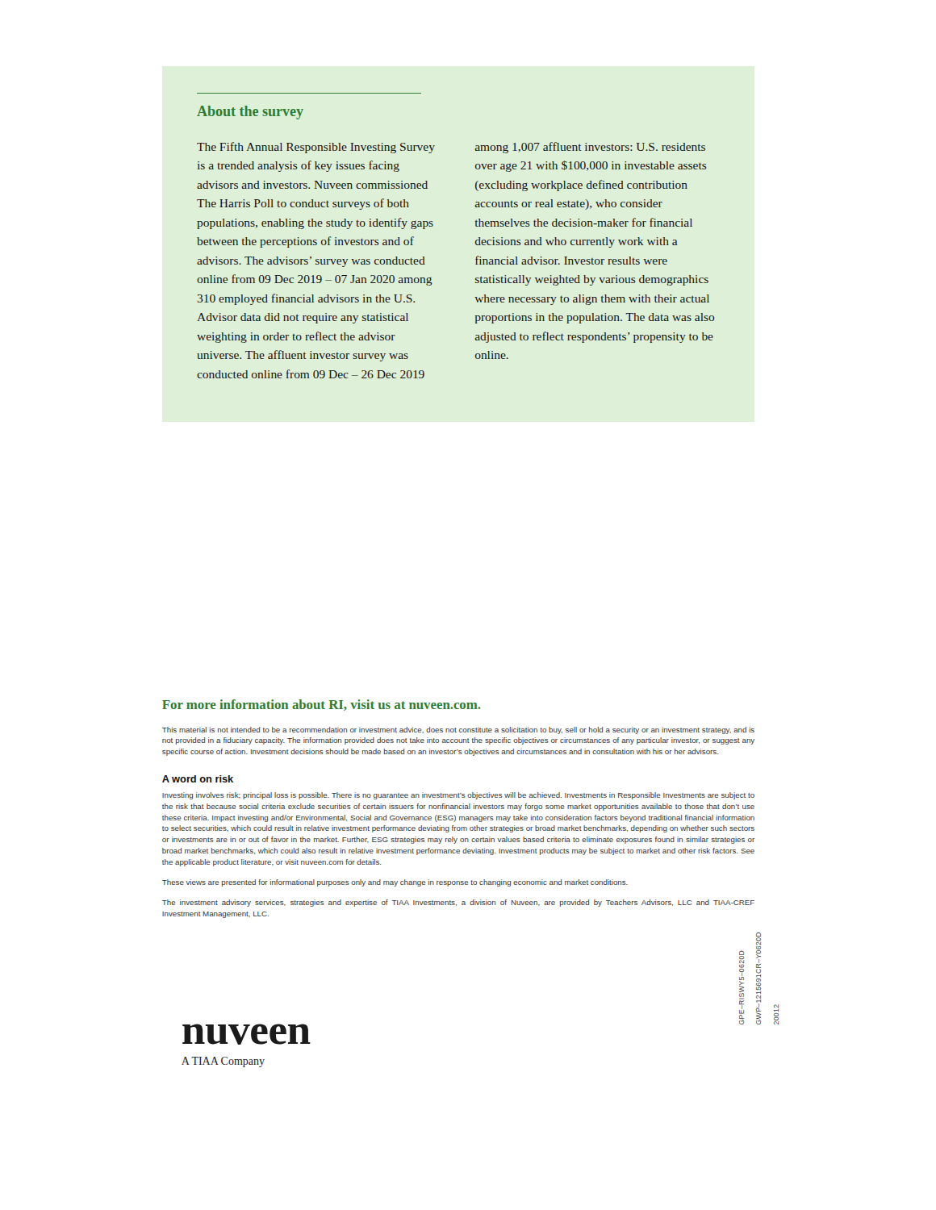About the survey
The Fifth Annual Responsible Investing Survey is a trended analysis of key issues facing advisors and investors. Nuveen commissioned The Harris Poll to conduct surveys of both populations, enabling the study to identify gaps between the perceptions of investors and of advisors. The advisors’ survey was conducted online from 09 Dec 2019 – 07 Jan 2020 among 310 employed financial advisors in the U.S. Advisor data did not require any statistical weighting in order to reflect the advisor universe. The affluent investor survey was conducted online from 09 Dec – 26 Dec 2019 among 1,007 affluent investors: U.S. residents over age 21 with $100,000 in investable assets (excluding workplace defined contribution accounts or real estate), who consider themselves the decision-maker for financial decisions and who currently work with a financial advisor. Investor results were statistically weighted by various demographics where necessary to align them with their actual proportions in the population. The data was also adjusted to reflect respondents’ propensity to be online.
For more information about RI, visit us at nuveen.com.
This material is not intended to be a recommendation or investment advice, does not constitute a solicitation to buy, sell or hold a security or an investment strategy, and is not provided in a fiduciary capacity. The information provided does not take into account the specific objectives or circumstances of any particular investor, or suggest any specific course of action. Investment decisions should be made based on an investor’s objectives and circumstances and in consultation with his or her advisors.
A word on risk
Investing involves risk; principal loss is possible. There is no guarantee an investment’s objectives will be achieved. Investments in Responsible Investments are subject to the risk that because social criteria exclude securities of certain issuers for nonfinancial investors may forgo some market opportunities available to those that don’t use these criteria. Impact investing and/or Environmental, Social and Governance (ESG) managers may take into consideration factors beyond traditional financial information to select securities, which could result in relative investment performance deviating from other strategies or broad market benchmarks, depending on whether such sectors or investments are in or out of favor in the market. Further, ESG strategies may rely on certain values based criteria to eliminate exposures found in similar strategies or broad market benchmarks, which could also result in relative investment performance deviating. Investment products may be subject to market and other risk factors. See the applicable product literature, or visit nuveen.com for details.
These views are presented for informational purposes only and may change in response to changing economic and market conditions.
The investment advisory services, strategies and expertise of TIAA Investments, a division of Nuveen, are provided by Teachers Advisors, LLC and TIAA-CREF Investment Management, LLC.
nuveen
A TIAA Company
GPE–RISWY5–0620D GWP–1215691CR–Y0620D 20012